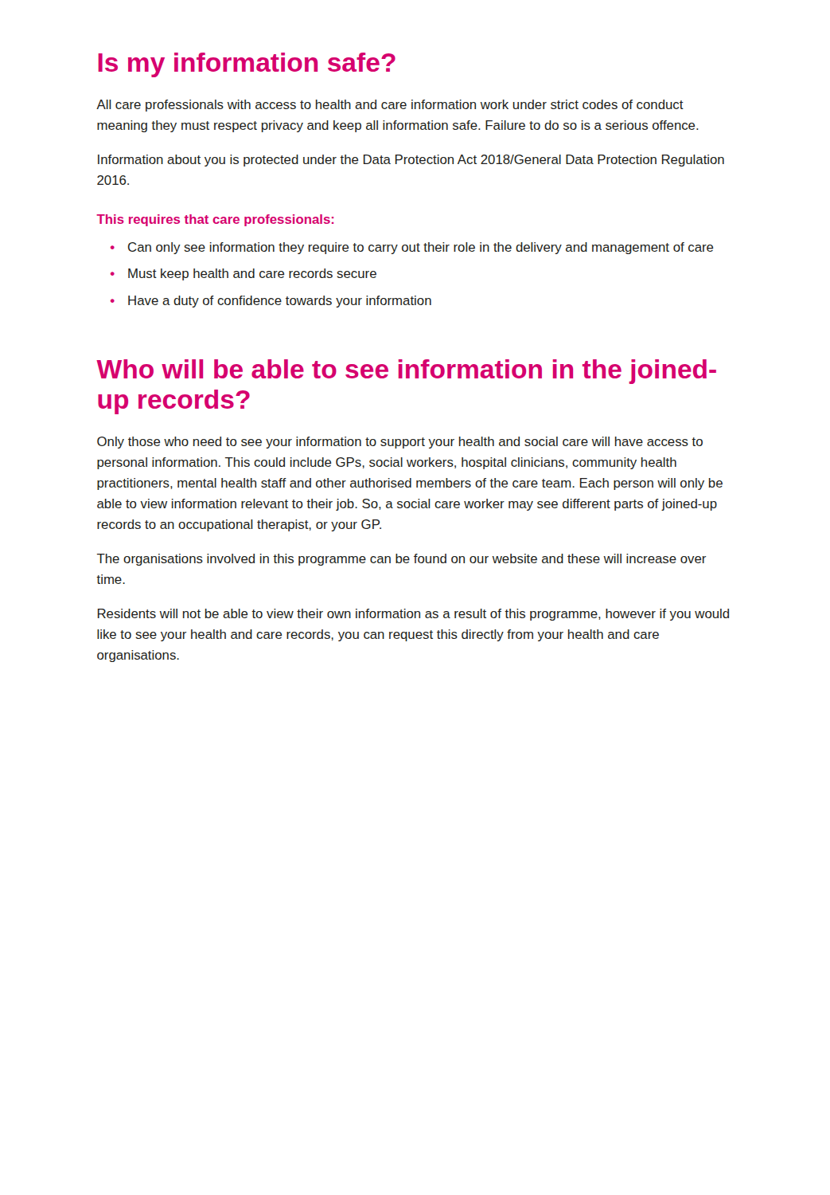Is my information safe?
All care professionals with access to health and care information work under strict codes of conduct meaning they must respect privacy and keep all information safe. Failure to do so is a serious offence.
Information about you is protected under the Data Protection Act 2018/General Data Protection Regulation 2016.
This requires that care professionals:
Can only see information they require to carry out their role in the delivery and management of care
Must keep health and care records secure
Have a duty of confidence towards your information
Who will be able to see information in the joined-up records?
Only those who need to see your information to support your health and social care will have access to personal information. This could include GPs, social workers, hospital clinicians, community health practitioners, mental health staff and other authorised members of the care team. Each person will only be able to view information relevant to their job. So, a social care worker may see different parts of joined-up records to an occupational therapist, or your GP.
The organisations involved in this programme can be found on our website and these will increase over time.
Residents will not be able to view their own information as a result of this programme, however if you would like to see your health and care records, you can request this directly from your health and care organisations.